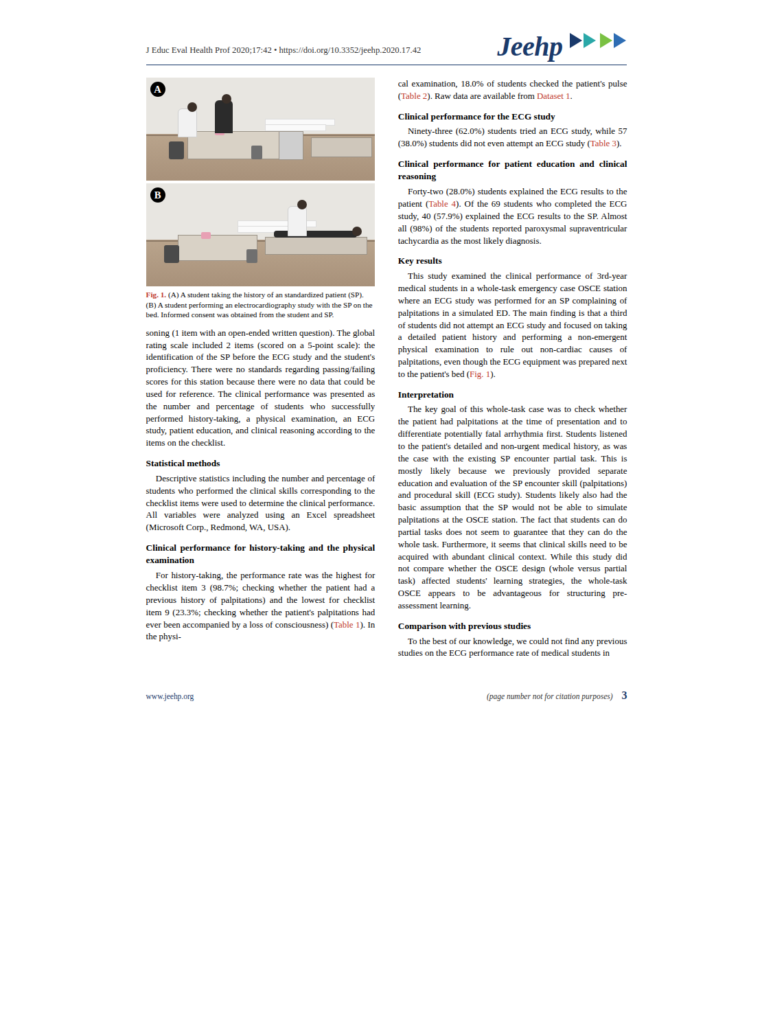J Educ Eval Health Prof 2020;17:42 • https://doi.org/10.3352/jeehp.2020.17.42
Jeehp
A
B
Fig. 1. (A) A student taking the history of an standardized patient (SP). (B) A student performing an electrocardiography study with the SP on the bed. Informed consent was obtained from the student and SP.
soning (1 item with an open-ended written question). The global rating scale included 2 items (scored on a 5-point scale): the identification of the SP before the ECG study and the student's proficiency. There were no standards regarding passing/failing scores for this station because there were no data that could be used for reference. The clinical performance was presented as the number and percentage of students who successfully performed history-taking, a physical examination, an ECG study, patient education, and clinical reasoning according to the items on the checklist.
Statistical methods
Descriptive statistics including the number and percentage of students who performed the clinical skills corresponding to the checklist items were used to determine the clinical performance. All variables were analyzed using an Excel spreadsheet (Microsoft Corp., Redmond, WA, USA).
Clinical performance for history-taking and the physical examination
For history-taking, the performance rate was the highest for checklist item 3 (98.7%; checking whether the patient had a previous history of palpitations) and the lowest for checklist item 9 (23.3%; checking whether the patient's palpitations had ever been accompanied by a loss of consciousness) (Table 1). In the physi-
cal examination, 18.0% of students checked the patient's pulse (Table 2). Raw data are available from Dataset 1.
Clinical performance for the ECG study
Ninety-three (62.0%) students tried an ECG study, while 57 (38.0%) students did not even attempt an ECG study (Table 3).
Clinical performance for patient education and clinical reasoning
Forty-two (28.0%) students explained the ECG results to the patient (Table 4). Of the 69 students who completed the ECG study, 40 (57.9%) explained the ECG results to the SP. Almost all (98%) of the students reported paroxysmal supraventricular tachycardia as the most likely diagnosis.
Key results
This study examined the clinical performance of 3rd-year medical students in a whole-task emergency case OSCE station where an ECG study was performed for an SP complaining of palpitations in a simulated ED. The main finding is that a third of students did not attempt an ECG study and focused on taking a detailed patient history and performing a non-emergent physical examination to rule out non-cardiac causes of palpitations, even though the ECG equipment was prepared next to the patient's bed (Fig. 1).
Interpretation
The key goal of this whole-task case was to check whether the patient had palpitations at the time of presentation and to differentiate potentially fatal arrhythmia first. Students listened to the patient's detailed and non-urgent medical history, as was the case with the existing SP encounter partial task. This is mostly likely because we previously provided separate education and evaluation of the SP encounter skill (palpitations) and procedural skill (ECG study). Students likely also had the basic assumption that the SP would not be able to simulate palpitations at the OSCE station. The fact that students can do partial tasks does not seem to guarantee that they can do the whole task. Furthermore, it seems that clinical skills need to be acquired with abundant clinical context. While this study did not compare whether the OSCE design (whole versus partial task) affected students' learning strategies, the whole-task OSCE appears to be advantageous for structuring pre-assessment learning.
Comparison with previous studies
To the best of our knowledge, we could not find any previous studies on the ECG performance rate of medical students in
www.jeehp.org
(page number not for citation purposes) 3